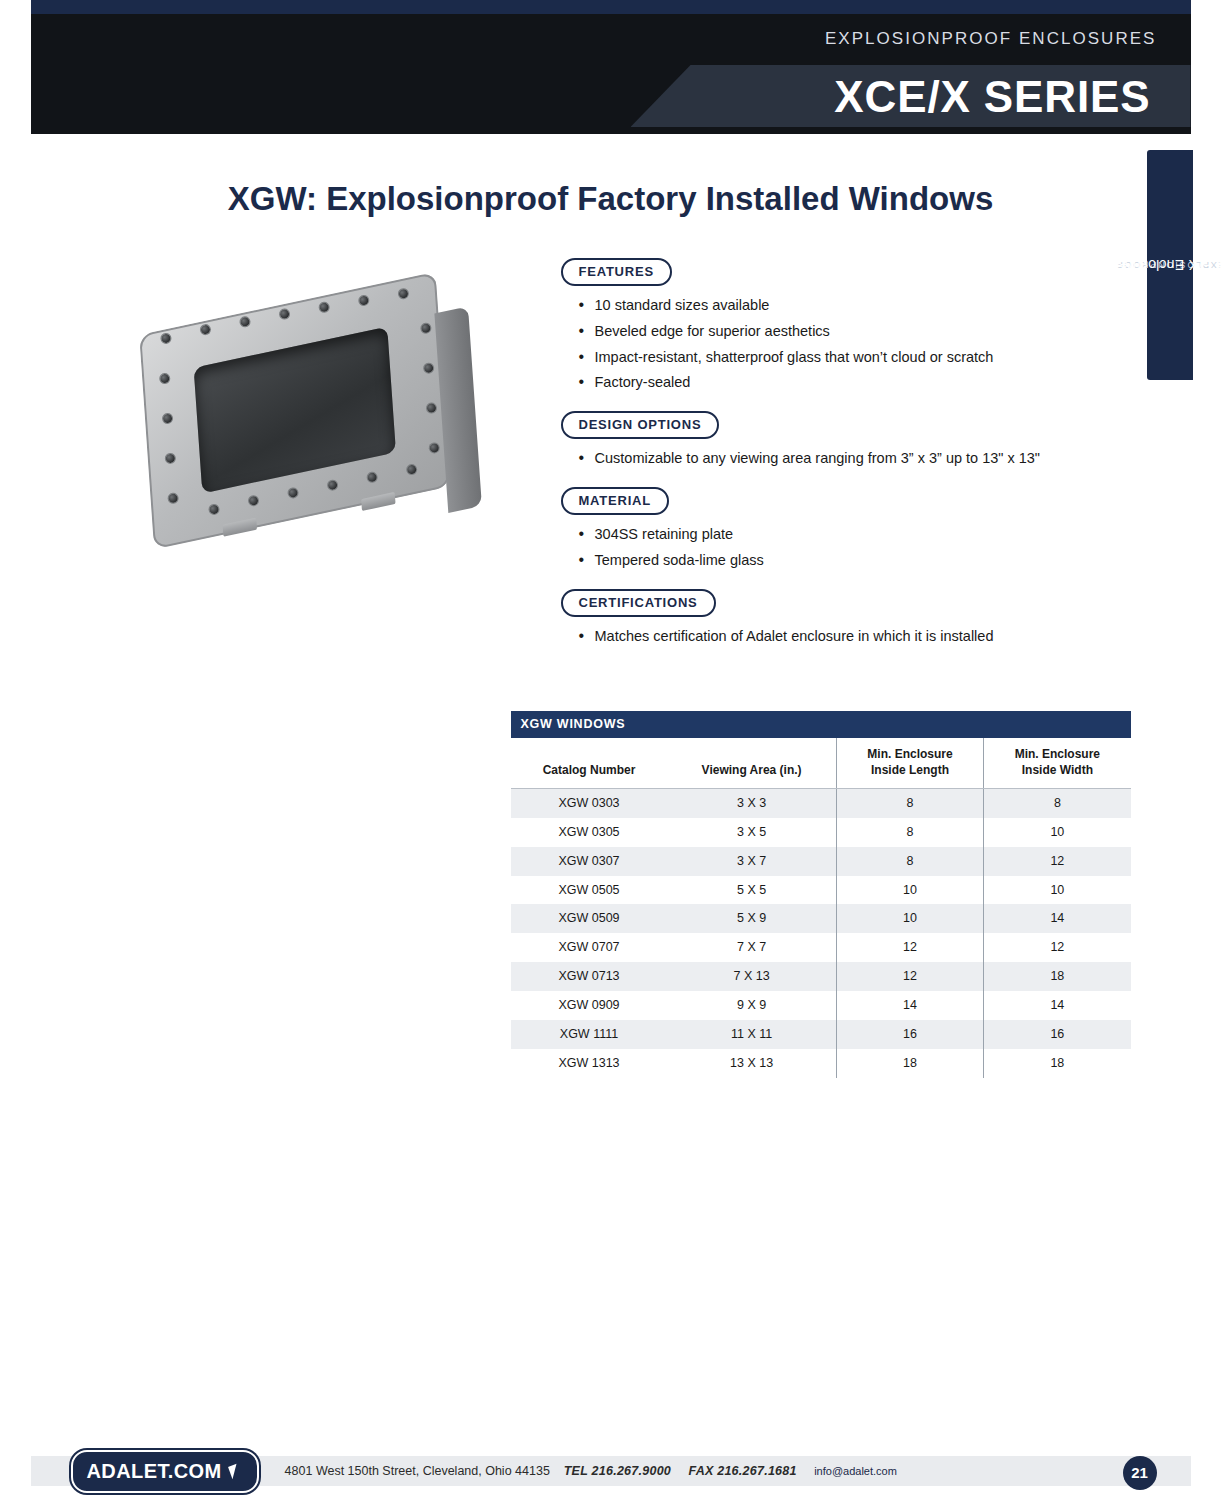Explosionproof Enclosures
XCE/X SERIES
EXPLOSIONPROOF XCE/X Enclosures
XGW: Explosionproof Factory Installed Windows
FEATURES
10 standard sizes available
Beveled edge for superior aesthetics
Impact-resistant, shatterproof glass that won’t cloud or scratch
Factory-sealed
DESIGN OPTIONS
Customizable to any viewing area ranging from 3” x 3” up to 13" x 13"
MATERIAL
304SS retaining plate
Tempered soda-lime glass
CERTIFICATIONS
Matches certification of Adalet enclosure in which it is installed
XGW WINDOWS
| Catalog Number | Viewing Area (in.) | Min. Enclosure Inside Length | Min. Enclosure Inside Width |
| --- | --- | --- | --- |
| XGW 0303 | 3 X 3 | 8 | 8 |
| XGW 0305 | 3 X 5 | 8 | 10 |
| XGW 0307 | 3 X 7 | 8 | 12 |
| XGW 0505 | 5 X 5 | 10 | 10 |
| XGW 0509 | 5 X 9 | 10 | 14 |
| XGW 0707 | 7 X 7 | 12 | 12 |
| XGW 0713 | 7 X 13 | 12 | 18 |
| XGW 0909 | 9 X 9 | 14 | 14 |
| XGW 1111 | 11 X 11 | 16 | 16 |
| XGW 1313 | 13 X 13 | 18 | 18 |
ADALET.COM
4801 West 150th Street, Cleveland, Ohio 44135 TEL 216.267.9000 FAX 216.267.1681 info@adalet.com
21